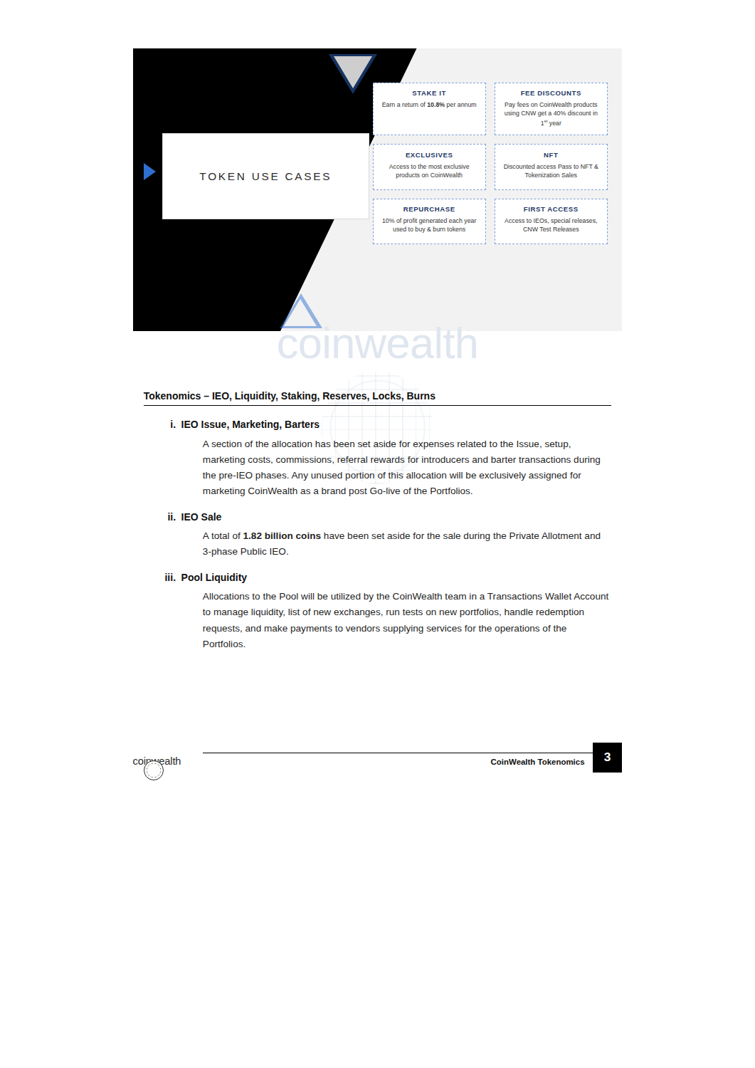Token Use Cases
Stake It
Earn a return of 10.8% per annum
Fee Discounts
Pay fees on CoinWealth products using CNW get a 40% discount in 1st year
Exclusives
Access to the most exclusive products on CoinWealth
NFT
Discounted access Pass to NFT & Tokenization Sales
Repurchase
10% of profit generated each year used to buy & burn tokens
First Access
Access to IEOs, special releases, CNW Test Releases
coinwealth
Tokenomics – IEO, Liquidity, Staking, Reserves, Locks, Burns
IEO Issue, Marketing, Barters
A section of the allocation has been set aside for expenses related to the Issue, setup, marketing costs, commissions, referral rewards for introducers and barter transactions during the pre-IEO phases. Any unused portion of this allocation will be exclusively assigned for marketing CoinWealth as a brand post Go-live of the Portfolios.
IEO Sale
A total of 1.82 billion coins have been set aside for the sale during the Private Allotment and 3-phase Public IEO.
Pool Liquidity
Allocations to the Pool will be utilized by the CoinWealth team in a Transactions Wallet Account to manage liquidity, list of new exchanges, run tests on new portfolios, handle redemption requests, and make payments to vendors supplying services for the operations of the Portfolios.
coinwealth
CoinWealth Tokenomics
3